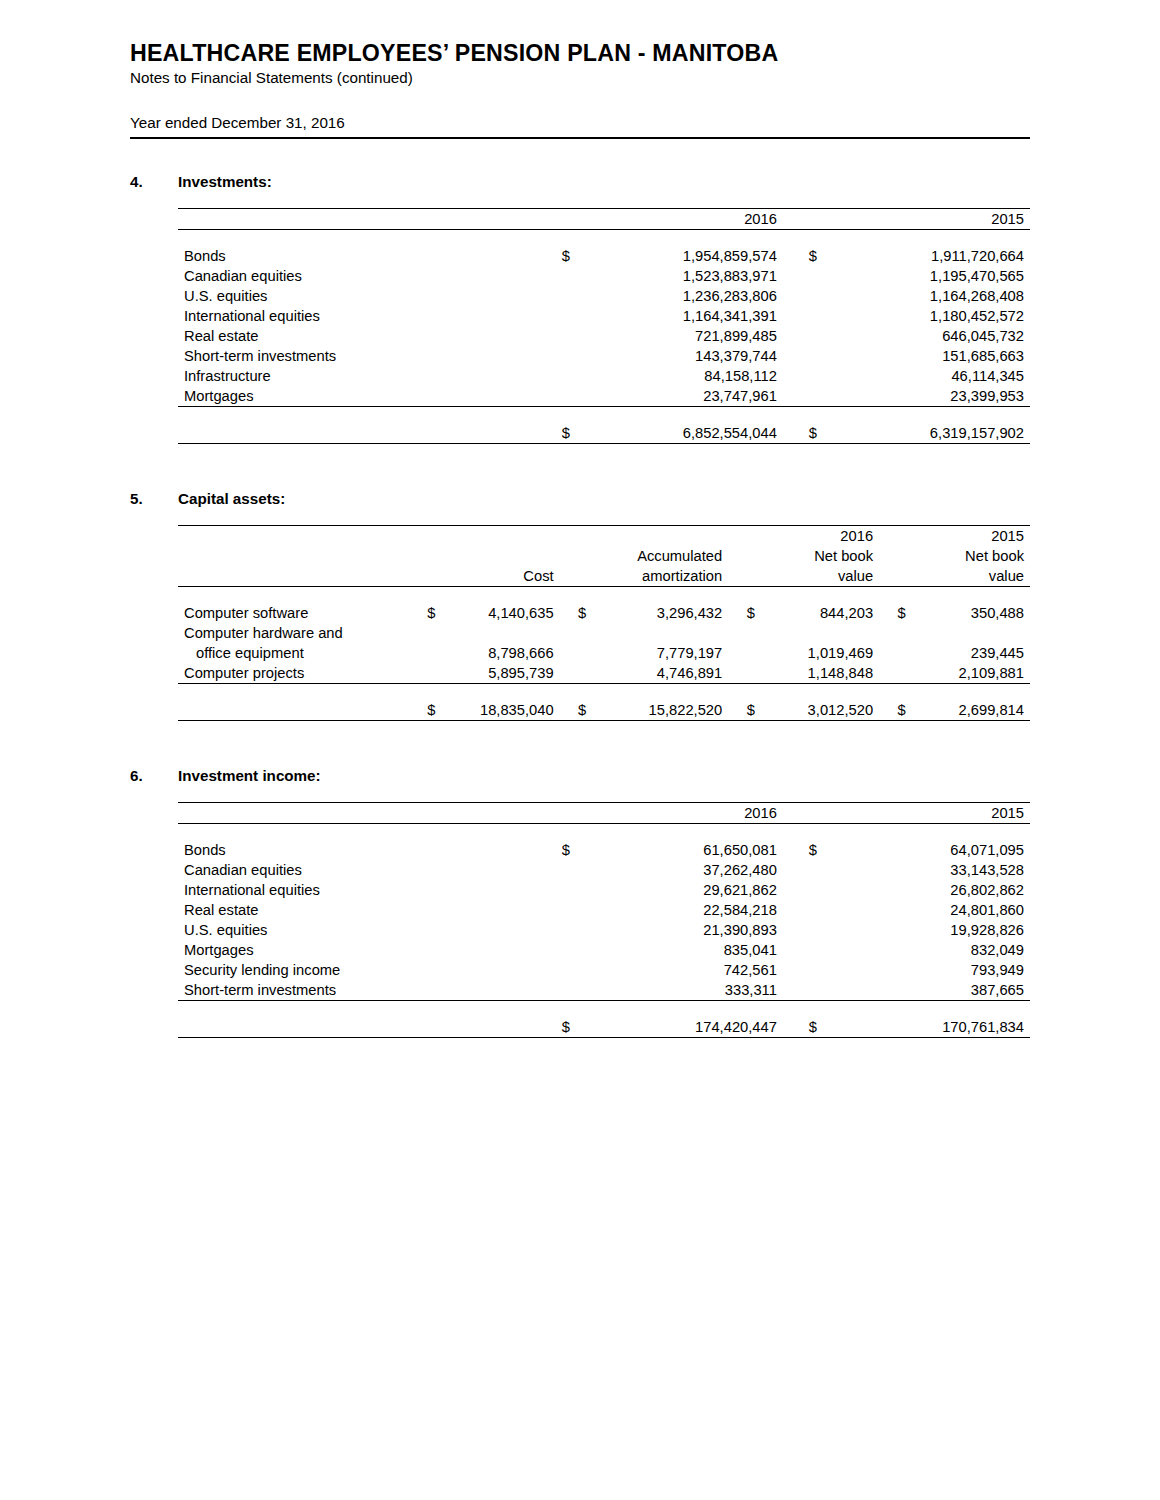HEALTHCARE EMPLOYEES’ PENSION PLAN - MANITOBA
Notes to Financial Statements (continued)
Year ended December 31, 2016
4. Investments:
| | | 2016 | | 2015 |
| --- | --- | --- | --- | --- |
| Bonds | $ | 1,954,859,574 | $ | 1,911,720,664 |
| Canadian equities | | 1,523,883,971 | | 1,195,470,565 |
| U.S. equities | | 1,236,283,806 | | 1,164,268,408 |
| International equities | | 1,164,341,391 | | 1,180,452,572 |
| Real estate | | 721,899,485 | | 646,045,732 |
| Short-term investments | | 143,379,744 | | 151,685,663 |
| Infrastructure | | 84,158,112 | | 46,114,345 |
| Mortgages | | 23,747,961 | | 23,399,953 |
| | $ | 6,852,554,044 | $ | 6,319,157,902 |
5. Capital assets:
| | | | | | | 2016 | | 2015 |
| --- | --- | --- | --- | --- | --- | --- | --- | --- |
| | | | | Accumulated | | Net book | | Net book |
| | | Cost | | amortization | | value | | value |
| Computer software | $ | 4,140,635 | $ | 3,296,432 | $ | 844,203 | $ | 350,488 |
| Computer hardware and | | | | | | | | |
| office equipment | | 8,798,666 | | 7,779,197 | | 1,019,469 | | 239,445 |
| Computer projects | | 5,895,739 | | 4,746,891 | | 1,148,848 | | 2,109,881 |
| | $ | 18,835,040 | $ | 15,822,520 | $ | 3,012,520 | $ | 2,699,814 |
6. Investment income:
| | | 2016 | | 2015 |
| --- | --- | --- | --- | --- |
| Bonds | $ | 61,650,081 | $ | 64,071,095 |
| Canadian equities | | 37,262,480 | | 33,143,528 |
| International equities | | 29,621,862 | | 26,802,862 |
| Real estate | | 22,584,218 | | 24,801,860 |
| U.S. equities | | 21,390,893 | | 19,928,826 |
| Mortgages | | 835,041 | | 832,049 |
| Security lending income | | 742,561 | | 793,949 |
| Short-term investments | | 333,311 | | 387,665 |
| | $ | 174,420,447 | $ | 170,761,834 |